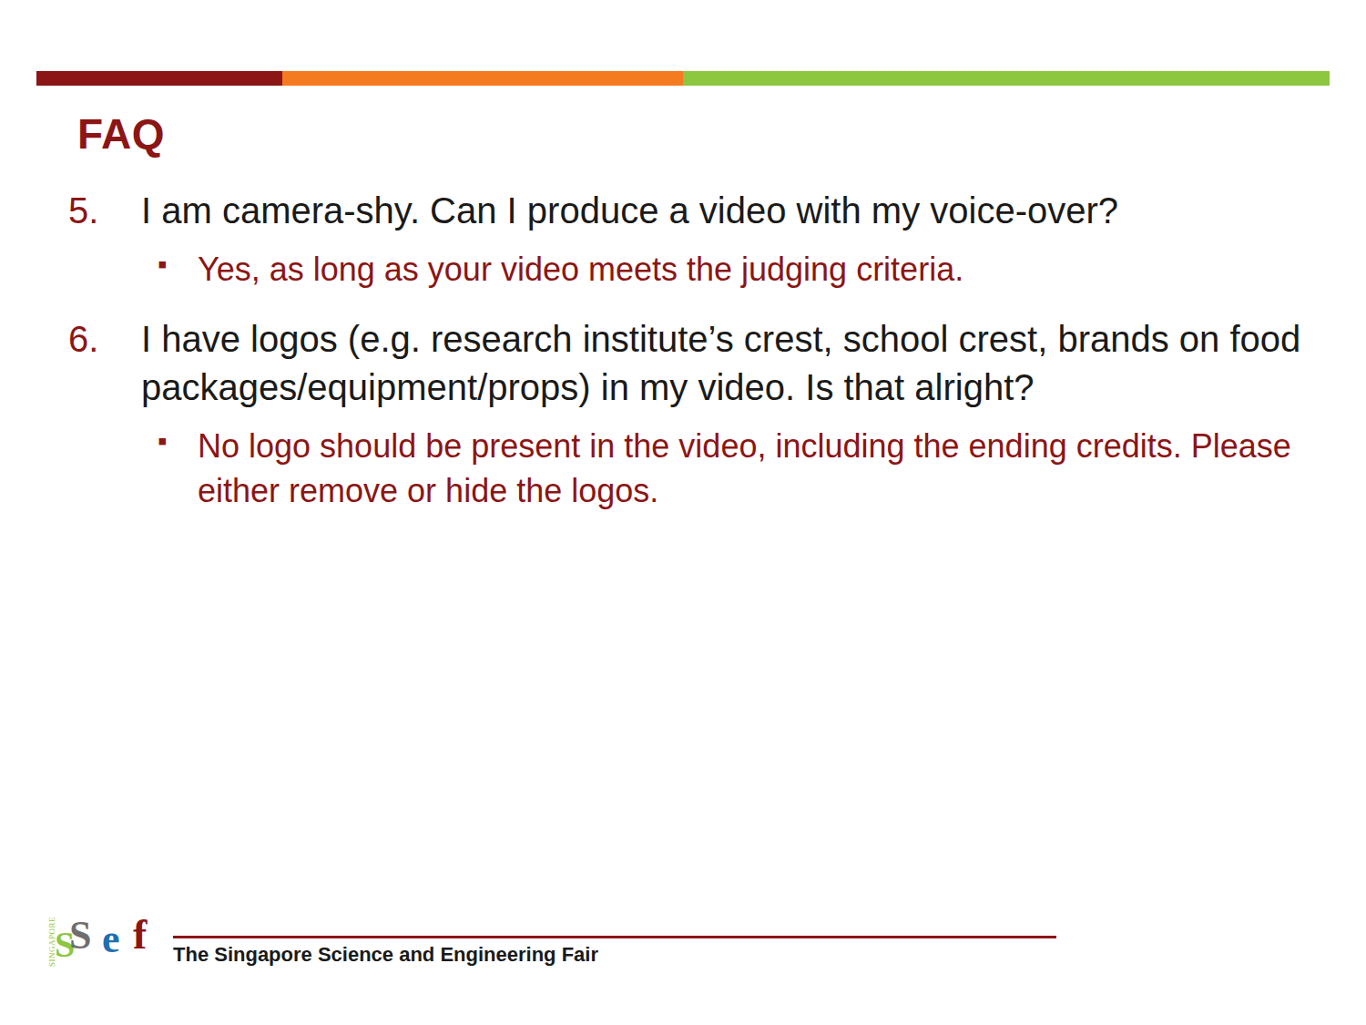FAQ
I am camera-shy. Can I produce a video with my voice-over?
Yes, as long as your video meets the judging criteria.
I have logos (e.g. research institute’s crest, school crest, brands on food packages/equipment/props) in my video. Is that alright?
No logo should be present in the video, including the ending credits. Please either remove or hide the logos.
S S e f SINGAPORE
The Singapore Science and Engineering Fair